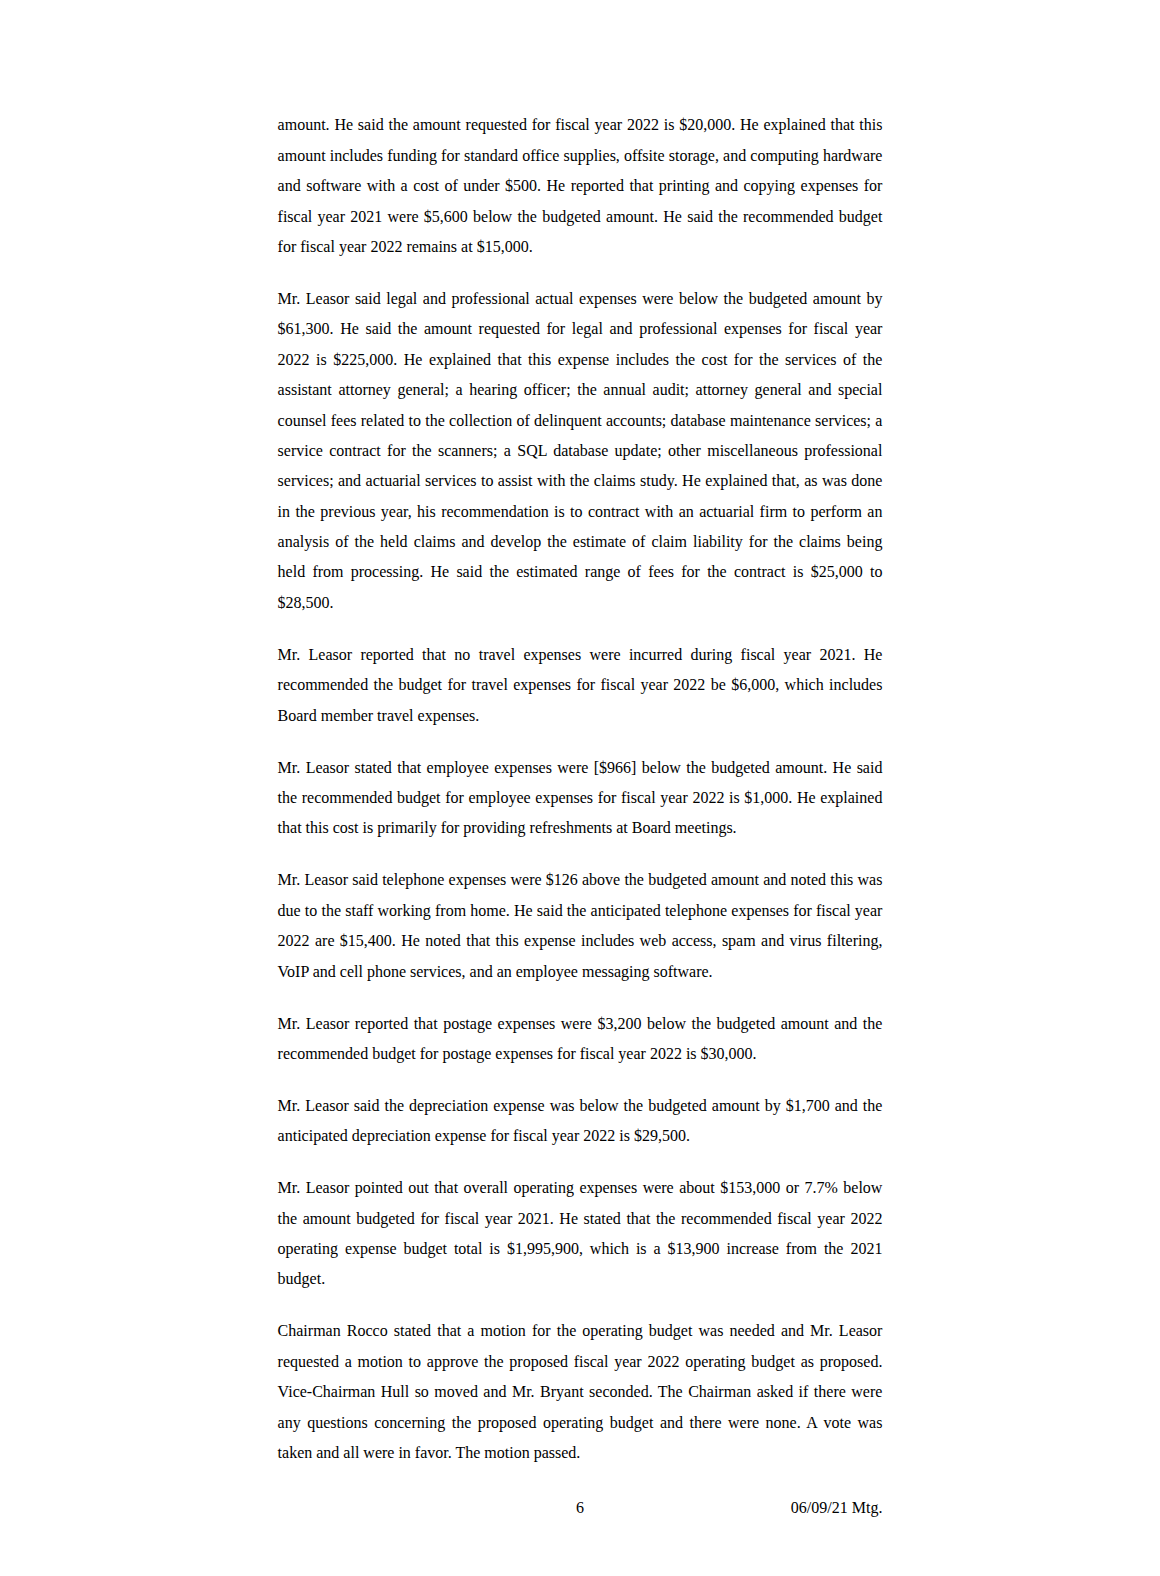amount. He said the amount requested for fiscal year 2022 is $20,000. He explained that this amount includes funding for standard office supplies, offsite storage, and computing hardware and software with a cost of under $500. He reported that printing and copying expenses for fiscal year 2021 were $5,600 below the budgeted amount. He said the recommended budget for fiscal year 2022 remains at $15,000.
Mr. Leasor said legal and professional actual expenses were below the budgeted amount by $61,300. He said the amount requested for legal and professional expenses for fiscal year 2022 is $225,000. He explained that this expense includes the cost for the services of the assistant attorney general; a hearing officer; the annual audit; attorney general and special counsel fees related to the collection of delinquent accounts; database maintenance services; a service contract for the scanners; a SQL database update; other miscellaneous professional services; and actuarial services to assist with the claims study. He explained that, as was done in the previous year, his recommendation is to contract with an actuarial firm to perform an analysis of the held claims and develop the estimate of claim liability for the claims being held from processing. He said the estimated range of fees for the contract is $25,000 to $28,500.
Mr. Leasor reported that no travel expenses were incurred during fiscal year 2021. He recommended the budget for travel expenses for fiscal year 2022 be $6,000, which includes Board member travel expenses.
Mr. Leasor stated that employee expenses were [$966] below the budgeted amount. He said the recommended budget for employee expenses for fiscal year 2022 is $1,000. He explained that this cost is primarily for providing refreshments at Board meetings.
Mr. Leasor said telephone expenses were $126 above the budgeted amount and noted this was due to the staff working from home. He said the anticipated telephone expenses for fiscal year 2022 are $15,400. He noted that this expense includes web access, spam and virus filtering, VoIP and cell phone services, and an employee messaging software.
Mr. Leasor reported that postage expenses were $3,200 below the budgeted amount and the recommended budget for postage expenses for fiscal year 2022 is $30,000.
Mr. Leasor said the depreciation expense was below the budgeted amount by $1,700 and the anticipated depreciation expense for fiscal year 2022 is $29,500.
Mr. Leasor pointed out that overall operating expenses were about $153,000 or 7.7% below the amount budgeted for fiscal year 2021. He stated that the recommended fiscal year 2022 operating expense budget total is $1,995,900, which is a $13,900 increase from the 2021 budget.
Chairman Rocco stated that a motion for the operating budget was needed and Mr. Leasor requested a motion to approve the proposed fiscal year 2022 operating budget as proposed. Vice-Chairman Hull so moved and Mr. Bryant seconded. The Chairman asked if there were any questions concerning the proposed operating budget and there were none. A vote was taken and all were in favor. The motion passed.
6 06/09/21 Mtg.